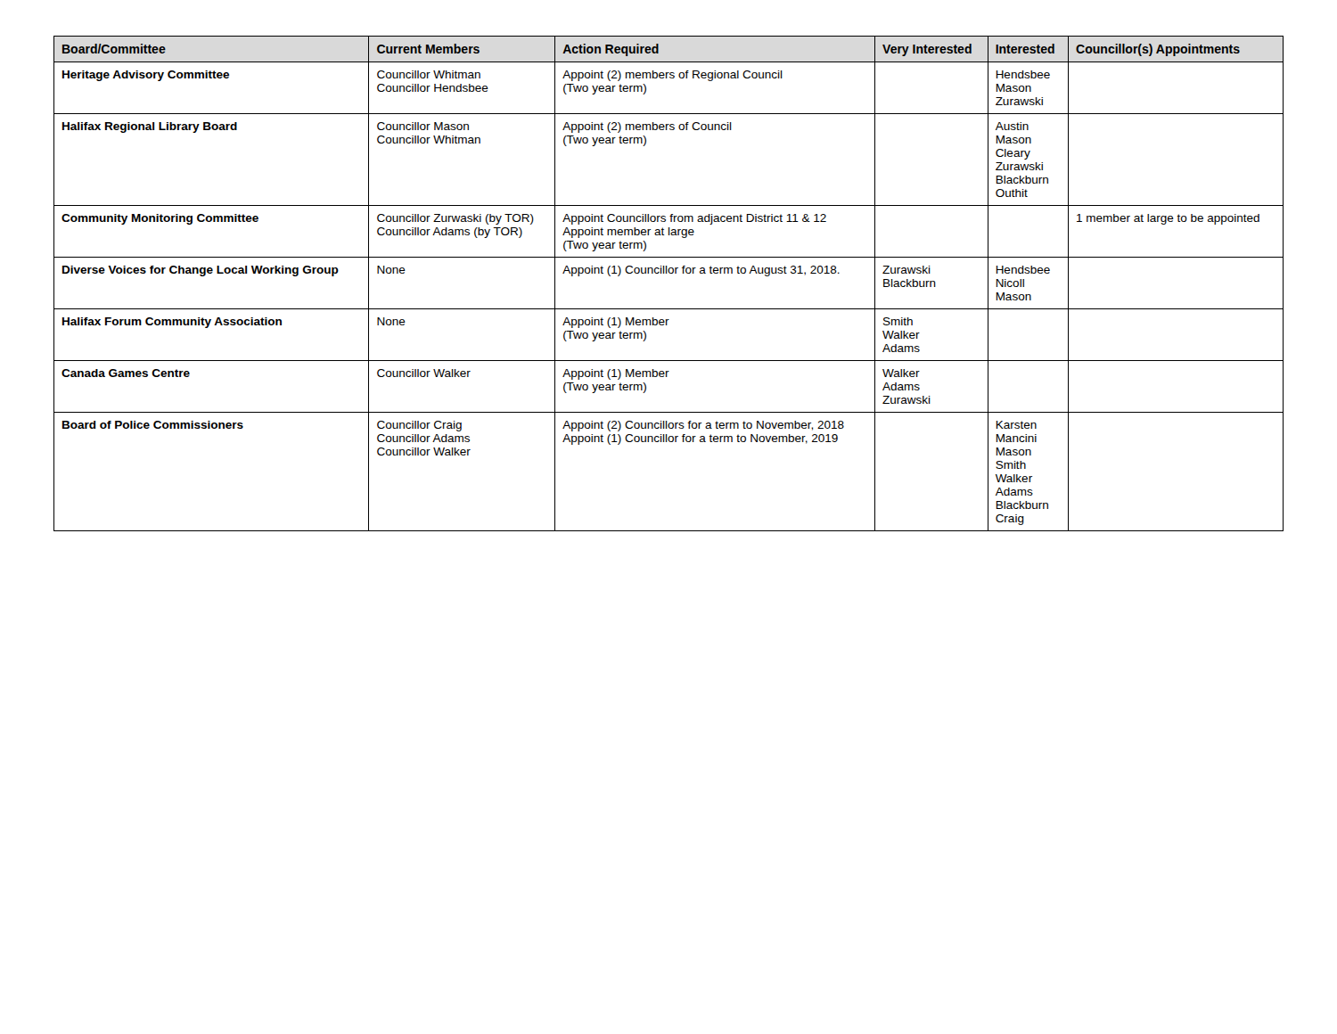| Board/Committee | Current Members | Action Required | Very Interested | Interested | Councillor(s) Appointments |
| --- | --- | --- | --- | --- | --- |
| Heritage Advisory Committee | Councillor Whitman Councillor Hendsbee | Appoint (2) members of Regional Council (Two year term) | | Hendsbee Mason Zurawski | |
| Halifax Regional Library Board | Councillor Mason Councillor Whitman | Appoint (2) members of Council (Two year term) | | Austin Mason Cleary Zurawski Blackburn Outhit | |
| Community Monitoring Committee | Councillor Zurwaski (by TOR) Councillor Adams (by TOR) | Appoint Councillors from adjacent District 11 & 12 Appoint member at large (Two year term) | | | 1 member at large to be appointed |
| Diverse Voices for Change Local Working Group | None | Appoint (1) Councillor for a term to August 31, 2018. | Zurawski Blackburn | Hendsbee Nicoll Mason | |
| Halifax Forum Community Association | None | Appoint (1) Member (Two year term) | Smith Walker Adams | | |
| Canada Games Centre | Councillor Walker | Appoint (1) Member (Two year term) | Walker Adams Zurawski | | |
| Board of Police Commissioners | Councillor Craig Councillor Adams Councillor Walker | Appoint (2) Councillors for a term to November, 2018 Appoint (1) Councillor for a term to November, 2019 | | Karsten Mancini Mason Smith Walker Adams Blackburn Craig | |